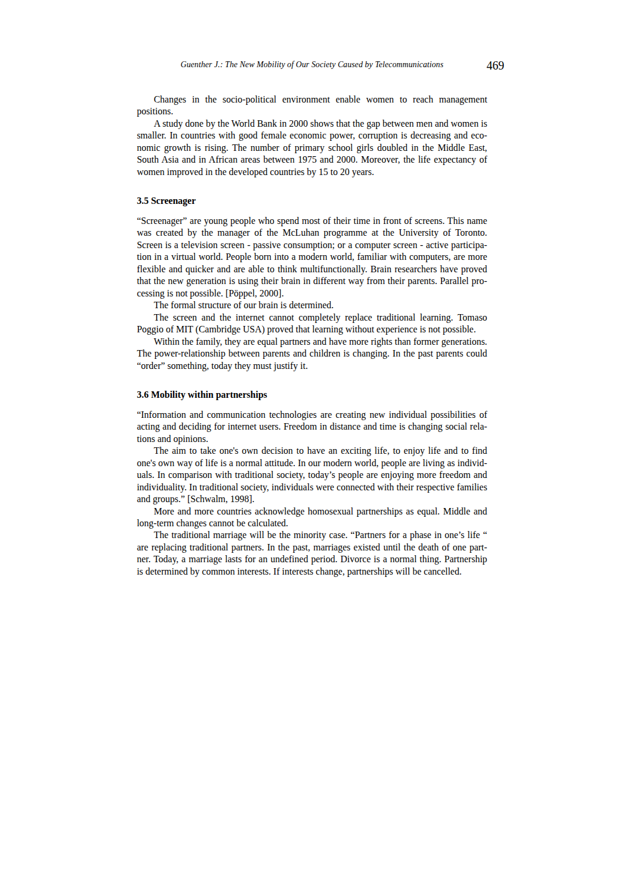Guenther J.: The New Mobility of Our Society Caused by Telecommunications 469
Changes in the socio-political environment enable women to reach management positions.
A study done by the World Bank in 2000 shows that the gap between men and women is smaller. In countries with good female economic power, corruption is decreasing and economic growth is rising. The number of primary school girls doubled in the Middle East, South Asia and in African areas between 1975 and 2000. Moreover, the life expectancy of women improved in the developed countries by 15 to 20 years.
3.5 Screenager
“Screenager” are young people who spend most of their time in front of screens. This name was created by the manager of the McLuhan programme at the University of Toronto. Screen is a television screen - passive consumption; or a computer screen - active participation in a virtual world. People born into a modern world, familiar with computers, are more flexible and quicker and are able to think multifunctionally. Brain researchers have proved that the new generation is using their brain in different way from their parents. Parallel processing is not possible. [Pöppel, 2000].
The formal structure of our brain is determined.
The screen and the internet cannot completely replace traditional learning. Tomaso Poggio of MIT (Cambridge USA) proved that learning without experience is not possible.
Within the family, they are equal partners and have more rights than former generations. The power-relationship between parents and children is changing. In the past parents could “order” something, today they must justify it.
3.6 Mobility within partnerships
“Information and communication technologies are creating new individual possibilities of acting and deciding for internet users. Freedom in distance and time is changing social relations and opinions.
The aim to take one's own decision to have an exciting life, to enjoy life and to find one's own way of life is a normal attitude. In our modern world, people are living as individuals. In comparison with traditional society, today’s people are enjoying more freedom and individuality. In traditional society, individuals were connected with their respective families and groups.” [Schwalm, 1998].
More and more countries acknowledge homosexual partnerships as equal. Middle and long-term changes cannot be calculated.
The traditional marriage will be the minority case. “Partners for a phase in one’s life “ are replacing traditional partners. In the past, marriages existed until the death of one partner. Today, a marriage lasts for an undefined period. Divorce is a normal thing. Partnership is determined by common interests. If interests change, partnerships will be cancelled.